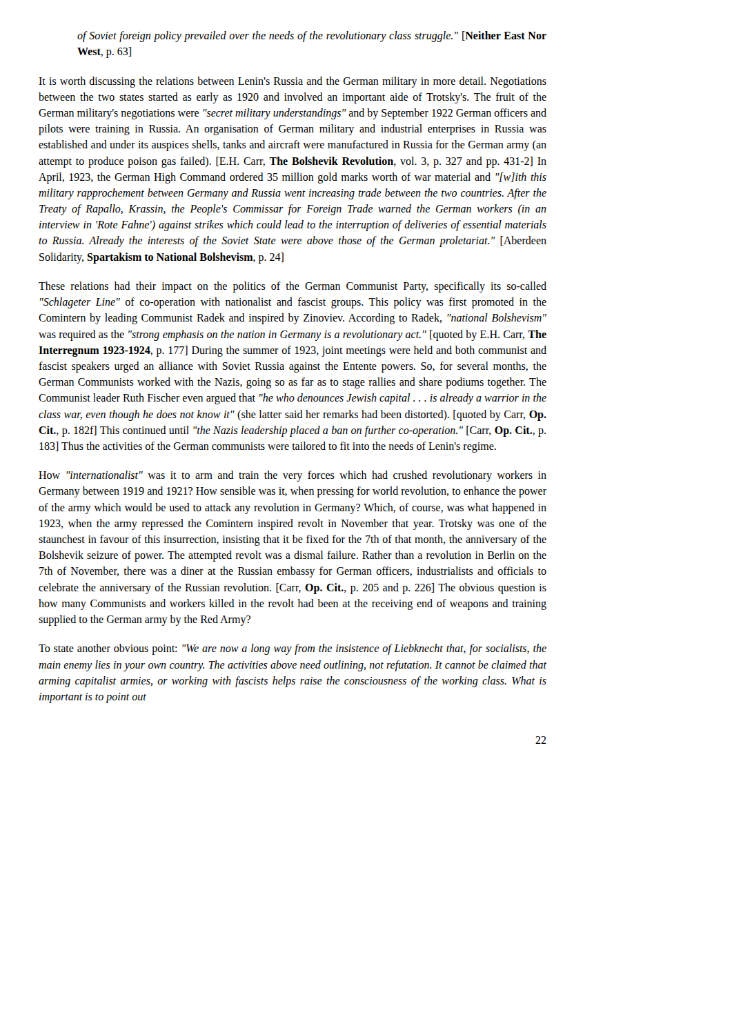of Soviet foreign policy prevailed over the needs of the revolutionary class struggle." [Neither East Nor West, p. 63]
It is worth discussing the relations between Lenin's Russia and the German military in more detail. Negotiations between the two states started as early as 1920 and involved an important aide of Trotsky's. The fruit of the German military's negotiations were "secret military understandings" and by September 1922 German officers and pilots were training in Russia. An organisation of German military and industrial enterprises in Russia was established and under its auspices shells, tanks and aircraft were manufactured in Russia for the German army (an attempt to produce poison gas failed). [E.H. Carr, The Bolshevik Revolution, vol. 3, p. 327 and pp. 431-2] In April, 1923, the German High Command ordered 35 million gold marks worth of war material and "[w]ith this military rapprochement between Germany and Russia went increasing trade between the two countries. After the Treaty of Rapallo, Krassin, the People's Commissar for Foreign Trade warned the German workers (in an interview in 'Rote Fahne') against strikes which could lead to the interruption of deliveries of essential materials to Russia. Already the interests of the Soviet State were above those of the German proletariat." [Aberdeen Solidarity, Spartakism to National Bolshevism, p. 24]
These relations had their impact on the politics of the German Communist Party, specifically its so-called "Schlageter Line" of co-operation with nationalist and fascist groups. This policy was first promoted in the Comintern by leading Communist Radek and inspired by Zinoviev. According to Radek, "national Bolshevism" was required as the "strong emphasis on the nation in Germany is a revolutionary act." [quoted by E.H. Carr, The Interregnum 1923-1924, p. 177] During the summer of 1923, joint meetings were held and both communist and fascist speakers urged an alliance with Soviet Russia against the Entente powers. So, for several months, the German Communists worked with the Nazis, going so as far as to stage rallies and share podiums together. The Communist leader Ruth Fischer even argued that "he who denounces Jewish capital . . . is already a warrior in the class war, even though he does not know it" (she latter said her remarks had been distorted). [quoted by Carr, Op. Cit., p. 182f] This continued until "the Nazis leadership placed a ban on further co-operation." [Carr, Op. Cit., p. 183] Thus the activities of the German communists were tailored to fit into the needs of Lenin's regime.
How "internationalist" was it to arm and train the very forces which had crushed revolutionary workers in Germany between 1919 and 1921? How sensible was it, when pressing for world revolution, to enhance the power of the army which would be used to attack any revolution in Germany? Which, of course, was what happened in 1923, when the army repressed the Comintern inspired revolt in November that year. Trotsky was one of the staunchest in favour of this insurrection, insisting that it be fixed for the 7th of that month, the anniversary of the Bolshevik seizure of power. The attempted revolt was a dismal failure. Rather than a revolution in Berlin on the 7th of November, there was a diner at the Russian embassy for German officers, industrialists and officials to celebrate the anniversary of the Russian revolution. [Carr, Op. Cit., p. 205 and p. 226] The obvious question is how many Communists and workers killed in the revolt had been at the receiving end of weapons and training supplied to the German army by the Red Army?
To state another obvious point: "We are now a long way from the insistence of Liebknecht that, for socialists, the main enemy lies in your own country. The activities above need outlining, not refutation. It cannot be claimed that arming capitalist armies, or working with fascists helps raise the consciousness of the working class. What is important is to point out
22